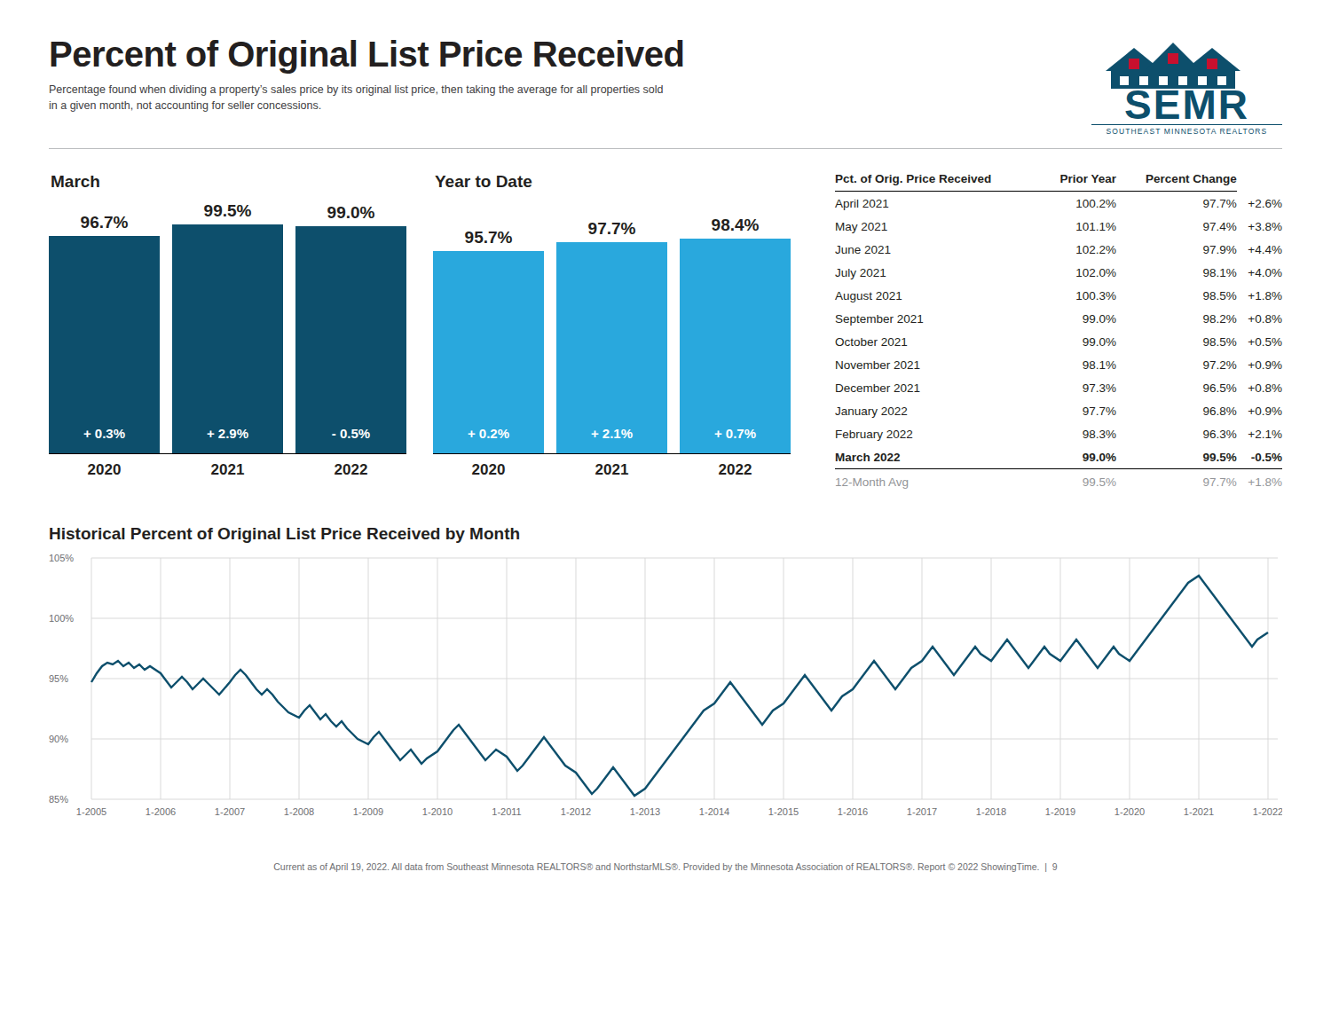Percent of Original List Price Received
Percentage found when dividing a property’s sales price by its original list price, then taking the average for all properties sold
in a given month, not accounting for seller concessions.
SEMR
SOUTHEAST MINNESOTA REALTORS
March
96.7%
+ 0.3%
99.5%
+ 2.9%
99.0%
- 0.5%
2020
2021
2022
Year to Date
95.7%
+ 0.2%
97.7%
+ 2.1%
98.4%
+ 0.7%
2020
2021
2022
| Pct. of Orig. Price Received | Prior Year | Percent Change |
| --- | --- | --- |
| April 2021 | 100.2% | 97.7% | +2.6% |
| May 2021 | 101.1% | 97.4% | +3.8% |
| June 2021 | 102.2% | 97.9% | +4.4% |
| July 2021 | 102.0% | 98.1% | +4.0% |
| August 2021 | 100.3% | 98.5% | +1.8% |
| September 2021 | 99.0% | 98.2% | +0.8% |
| October 2021 | 99.0% | 98.5% | +0.5% |
| November 2021 | 98.1% | 97.2% | +0.9% |
| December 2021 | 97.3% | 96.5% | +0.8% |
| January 2022 | 97.7% | 96.8% | +0.9% |
| February 2022 | 98.3% | 96.3% | +2.1% |
| March 2022 | 99.0% | 99.5% | -0.5% |
| 12-Month Avg | 99.5% | 97.7% | +1.8% |
Historical Percent of Original List Price Received by Month
105% 100% 95% 90% 85% 1-2005 1-2006 1-2007 1-2008 1-2009 1-2010 1-2011 1-2012 1-2013 1-2014 1-2015 1-2016 1-2017 1-2018 1-2019 1-2020 1-2021 1-2022
Current as of April 19, 2022. All data from Southeast Minnesota REALTORS® and NorthstarMLS®. Provided by the Minnesota Association of REALTORS®. Report © 2022 ShowingTime. | 9